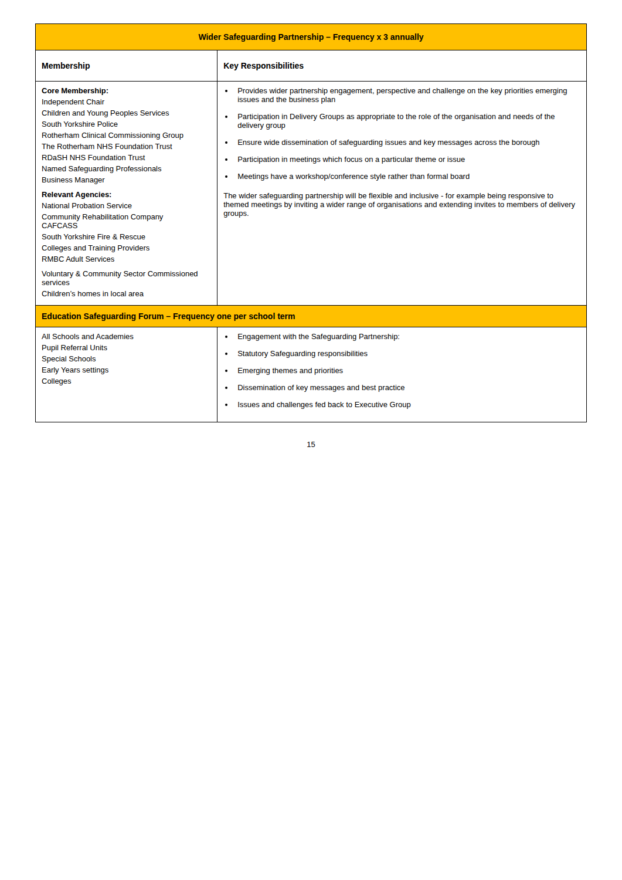| Wider Safeguarding Partnership – Frequency x 3 annually |
| --- |
| Membership | Key Responsibilities |
| Core Membership: Independent Chair Children and Young Peoples Services South Yorkshire Police Rotherham Clinical Commissioning Group The Rotherham NHS Foundation Trust RDaSH NHS Foundation Trust Named Safeguarding Professionals Business Manager Relevant Agencies: National Probation Service Community Rehabilitation Company CAFCASS South Yorkshire Fire & Rescue Colleges and Training Providers RMBC Adult Services Voluntary & Community Sector Commissioned services Children’s homes in local area | Provides wider partnership engagement, perspective and challenge on the key priorities emerging issues and the business plan Participation in Delivery Groups as appropriate to the role of the organisation and needs of the delivery group Ensure wide dissemination of safeguarding issues and key messages across the borough Participation in meetings which focus on a particular theme or issue Meetings have a workshop/conference style rather than formal board The wider safeguarding partnership will be flexible and inclusive - for example being responsive to themed meetings by inviting a wider range of organisations and extending invites to members of delivery groups. |
| Education Safeguarding Forum – Frequency one per school term |
| All Schools and Academies Pupil Referral Units Special Schools Early Years settings Colleges | Engagement with the Safeguarding Partnership: Statutory Safeguarding responsibilities Emerging themes and priorities Dissemination of key messages and best practice Issues and challenges fed back to Executive Group |
15